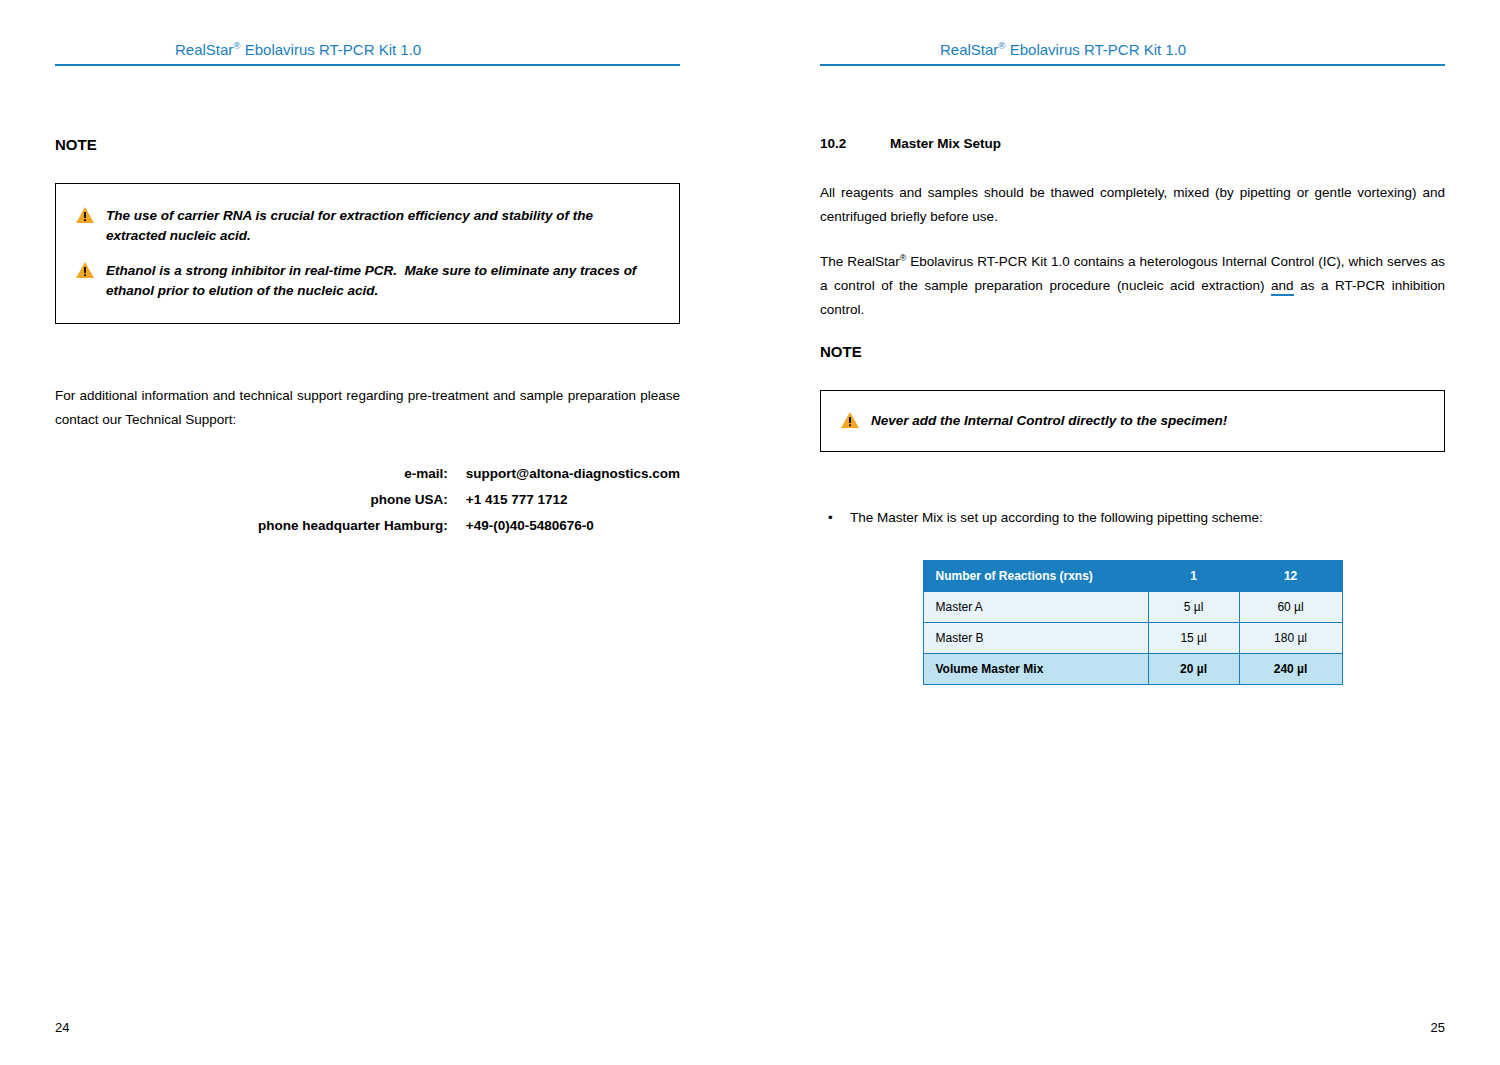RealStar® Ebolavirus RT-PCR Kit 1.0
NOTE
The use of carrier RNA is crucial for extraction efficiency and stability of the extracted nucleic acid.
Ethanol is a strong inhibitor in real-time PCR. Make sure to eliminate any traces of ethanol prior to elution of the nucleic acid.
For additional information and technical support regarding pre-treatment and sample preparation please contact our Technical Support:
| e-mail: | support@altona-diagnostics.com |
| phone USA: | +1 415 777 1712 |
| phone headquarter Hamburg: | +49-(0)40-5480676-0 |
24
RealStar® Ebolavirus RT-PCR Kit 1.0
10.2 Master Mix Setup
All reagents and samples should be thawed completely, mixed (by pipetting or gentle vortexing) and centrifuged briefly before use.
The RealStar® Ebolavirus RT-PCR Kit 1.0 contains a heterologous Internal Control (IC), which serves as a control of the sample preparation procedure (nucleic acid extraction) and as a RT-PCR inhibition control.
NOTE
Never add the Internal Control directly to the specimen!
The Master Mix is set up according to the following pipetting scheme:
| Number of Reactions (rxns) | 1 | 12 |
| --- | --- | --- |
| Master A | 5 µl | 60 µl |
| Master B | 15 µl | 180 µl |
| Volume Master Mix | 20 µl | 240 µl |
25